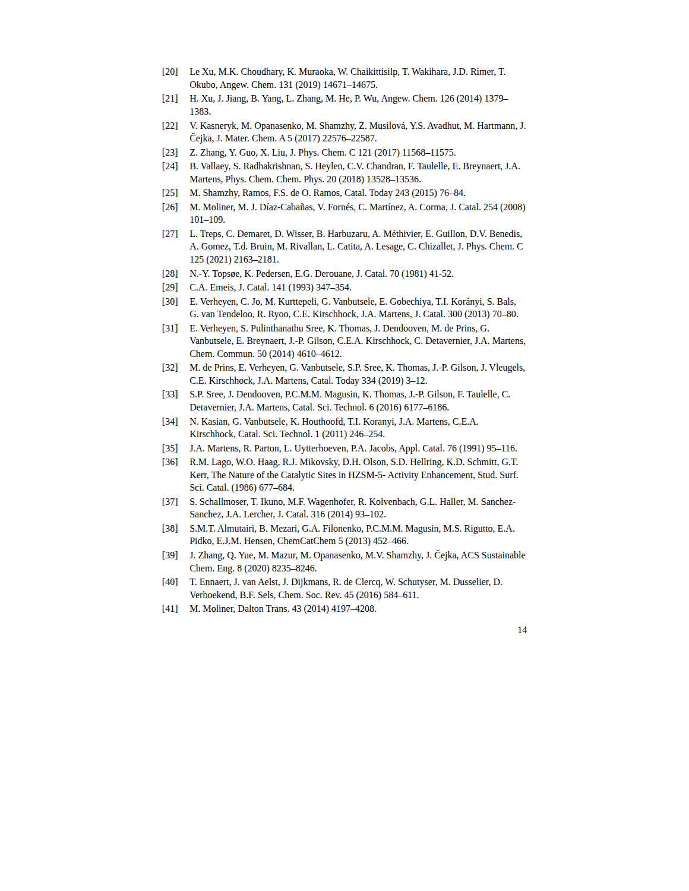[20] Le Xu, M.K. Choudhary, K. Muraoka, W. Chaikittisilp, T. Wakihara, J.D. Rimer, T. Okubo, Angew. Chem. 131 (2019) 14671–14675.
[21] H. Xu, J. Jiang, B. Yang, L. Zhang, M. He, P. Wu, Angew. Chem. 126 (2014) 1379–1383.
[22] V. Kasneryk, M. Opanasenko, M. Shamzhy, Z. Musilová, Y.S. Avadhut, M. Hartmann, J. Čejka, J. Mater. Chem. A 5 (2017) 22576–22587.
[23] Z. Zhang, Y. Guo, X. Liu, J. Phys. Chem. C 121 (2017) 11568–11575.
[24] B. Vallaey, S. Radhakrishnan, S. Heylen, C.V. Chandran, F. Taulelle, E. Breynaert, J.A. Martens, Phys. Chem. Chem. Phys. 20 (2018) 13528–13536.
[25] M. Shamzhy, Ramos, F.S. de O. Ramos, Catal. Today 243 (2015) 76–84.
[26] M. Moliner, M. J. Díaz-Cabañas, V. Fornés, C. Martínez, A. Corma, J. Catal. 254 (2008) 101–109.
[27] L. Treps, C. Demaret, D. Wisser, B. Harbuzaru, A. Méthivier, E. Guillon, D.V. Benedis, A. Gomez, T.d. Bruin, M. Rivallan, L. Catita, A. Lesage, C. Chizallet, J. Phys. Chem. C 125 (2021) 2163–2181.
[28] N.-Y. Topsøe, K. Pedersen, E.G. Derouane, J. Catal. 70 (1981) 41-52.
[29] C.A. Emeis, J. Catal. 141 (1993) 347–354.
[30] E. Verheyen, C. Jo, M. Kurttepeli, G. Vanbutsele, E. Gobechiya, T.I. Korányi, S. Bals, G. van Tendeloo, R. Ryoo, C.E. Kirschhock, J.A. Martens, J. Catal. 300 (2013) 70–80.
[31] E. Verheyen, S. Pulinthanathu Sree, K. Thomas, J. Dendooven, M. de Prins, G. Vanbutsele, E. Breynaert, J.-P. Gilson, C.E.A. Kirschhock, C. Detavernier, J.A. Martens, Chem. Commun. 50 (2014) 4610–4612.
[32] M. de Prins, E. Verheyen, G. Vanbutsele, S.P. Sree, K. Thomas, J.-P. Gilson, J. Vleugels, C.E. Kirschhock, J.A. Martens, Catal. Today 334 (2019) 3–12.
[33] S.P. Sree, J. Dendooven, P.C.M.M. Magusin, K. Thomas, J.-P. Gilson, F. Taulelle, C. Detavernier, J.A. Martens, Catal. Sci. Technol. 6 (2016) 6177–6186.
[34] N. Kasian, G. Vanbutsele, K. Houthoofd, T.I. Koranyi, J.A. Martens, C.E.A. Kirschhock, Catal. Sci. Technol. 1 (2011) 246–254.
[35] J.A. Martens, R. Parton, L. Uytterhoeven, P.A. Jacobs, Appl. Catal. 76 (1991) 95–116.
[36] R.M. Lago, W.O. Haag, R.J. Mikovsky, D.H. Olson, S.D. Hellring, K.D. Schmitt, G.T. Kerr, The Nature of the Catalytic Sites in HZSM-5- Activity Enhancement, Stud. Surf. Sci. Catal. (1986) 677–684.
[37] S. Schallmoser, T. Ikuno, M.F. Wagenhofer, R. Kolvenbach, G.L. Haller, M. Sanchez-Sanchez, J.A. Lercher, J. Catal. 316 (2014) 93–102.
[38] S.M.T. Almutairi, B. Mezari, G.A. Filonenko, P.C.M.M. Magusin, M.S. Rigutto, E.A. Pidko, E.J.M. Hensen, ChemCatChem 5 (2013) 452–466.
[39] J. Zhang, Q. Yue, M. Mazur, M. Opanasenko, M.V. Shamzhy, J. Čejka, ACS Sustainable Chem. Eng. 8 (2020) 8235–8246.
[40] T. Ennaert, J. van Aelst, J. Dijkmans, R. de Clercq, W. Schutyser, M. Dusselier, D. Verboekend, B.F. Sels, Chem. Soc. Rev. 45 (2016) 584–611.
[41] M. Moliner, Dalton Trans. 43 (2014) 4197–4208.
14